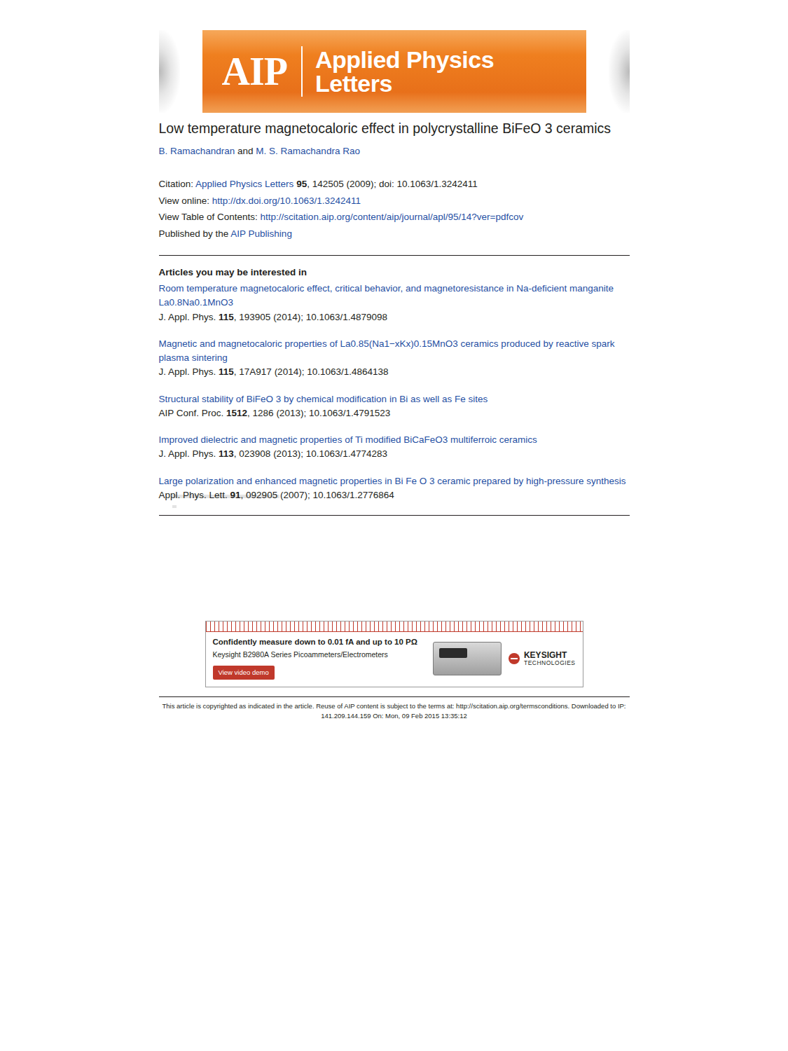AIP
Applied Physics
Letters
Low temperature magnetocaloric effect in polycrystalline BiFeO 3 ceramics
B. Ramachandran and M. S. Ramachandra Rao
Citation: Applied Physics Letters 95, 142505 (2009); doi: 10.1063/1.3242411 View online: http://dx.doi.org/10.1063/1.3242411 View Table of Contents: http://scitation.aip.org/content/aip/journal/apl/95/14?ver=pdfcov Published by the AIP Publishing
Articles you may be interested in
Room temperature magnetocaloric effect, critical behavior, and magnetoresistance in Na-deficient manganite La0.8Na0.1MnO3
J. Appl. Phys. 115, 193905 (2014); 10.1063/1.4879098
Magnetic and magnetocaloric properties of La0.85(Na1−xKx)0.15MnO3 ceramics produced by reactive spark plasma sintering
J. Appl. Phys. 115, 17A917 (2014); 10.1063/1.4864138
Structural stability of BiFeO 3 by chemical modification in Bi as well as Fe sites
AIP Conf. Proc. 1512, 1286 (2013); 10.1063/1.4791523
Improved dielectric and magnetic properties of Ti modified BiCaFeO3 multiferroic ceramics
J. Appl. Phys. 113, 023908 (2013); 10.1063/1.4774283
Large polarization and enhanced magnetic properties in Bi Fe O 3 ceramic prepared by high-pressure synthesis
Appl. Phys. Lett. 91, 092905 (2007); 10.1063/1.2776864
Confidently measure down to 0.01 fA and up to 10 PΩ
Keysight B2980A Series Picoammeters/Electrometers
View video demo
KEYSIGHTTECHNOLOGIES
This article is copyrighted as indicated in the article. Reuse of AIP content is subject to the terms at: http://scitation.aip.org/termsconditions. Downloaded to IP:
141.209.144.159 On: Mon, 09 Feb 2015 13:35:12